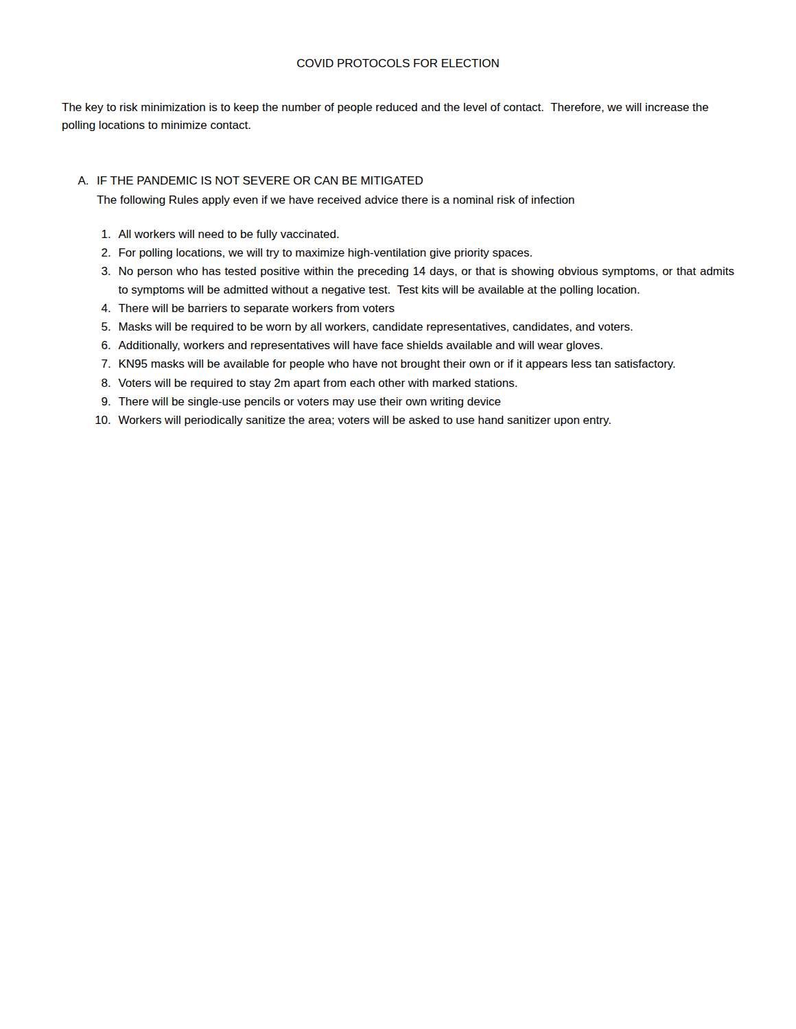COVID PROTOCOLS FOR ELECTION
The key to risk minimization is to keep the number of people reduced and the level of contact. Therefore, we will increase the polling locations to minimize contact.
IF THE PANDEMIC IS NOT SEVERE OR CAN BE MITIGATED
The following Rules apply even if we have received advice there is a nominal risk of infection
All workers will need to be fully vaccinated.
For polling locations, we will try to maximize high-ventilation give priority spaces.
No person who has tested positive within the preceding 14 days, or that is showing obvious symptoms, or that admits to symptoms will be admitted without a negative test. Test kits will be available at the polling location.
There will be barriers to separate workers from voters
Masks will be required to be worn by all workers, candidate representatives, candidates, and voters.
Additionally, workers and representatives will have face shields available and will wear gloves.
KN95 masks will be available for people who have not brought their own or if it appears less tan satisfactory.
Voters will be required to stay 2m apart from each other with marked stations.
There will be single-use pencils or voters may use their own writing device
Workers will periodically sanitize the area; voters will be asked to use hand sanitizer upon entry.